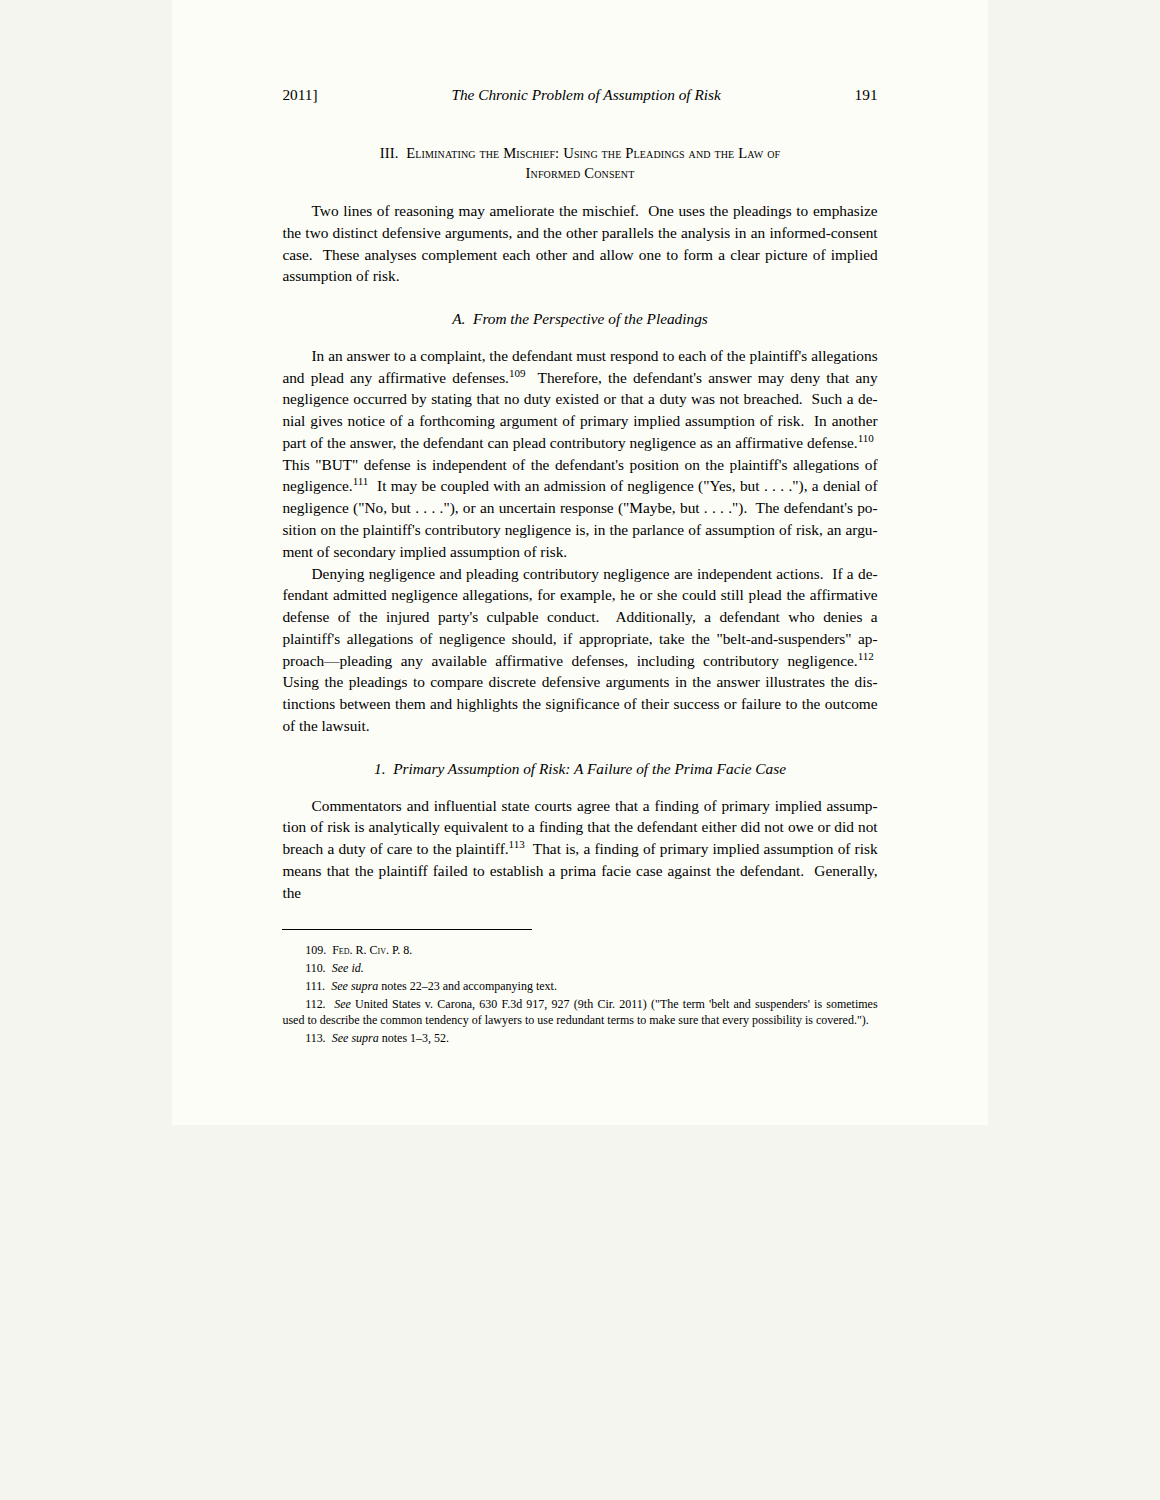2011] The Chronic Problem of Assumption of Risk 191
III. Eliminating the Mischief: Using the Pleadings and the Law of
Informed Consent
Two lines of reasoning may ameliorate the mischief. One uses the pleadings to emphasize the two distinct defensive arguments, and the other parallels the analysis in an informed-consent case. These analyses complement each other and allow one to form a clear picture of implied assumption of risk.
A. From the Perspective of the Pleadings
In an answer to a complaint, the defendant must respond to each of the plaintiff's allegations and plead any affirmative defenses.109 Therefore, the defendant's answer may deny that any negligence occurred by stating that no duty existed or that a duty was not breached. Such a denial gives notice of a forthcoming argument of primary implied assumption of risk. In another part of the answer, the defendant can plead contributory negligence as an affirmative defense.110 This "BUT" defense is independent of the defendant's position on the plaintiff's allegations of negligence.111 It may be coupled with an admission of negligence ("Yes, but . . . ."), a denial of negligence ("No, but . . . ."), or an uncertain response ("Maybe, but . . . ."). The defendant's position on the plaintiff's contributory negligence is, in the parlance of assumption of risk, an argument of secondary implied assumption of risk.
Denying negligence and pleading contributory negligence are independent actions. If a defendant admitted negligence allegations, for example, he or she could still plead the affirmative defense of the injured party's culpable conduct. Additionally, a defendant who denies a plaintiff's allegations of negligence should, if appropriate, take the "belt-and-suspenders" approach—pleading any available affirmative defenses, including contributory negligence.112 Using the pleadings to compare discrete defensive arguments in the answer illustrates the distinctions between them and highlights the significance of their success or failure to the outcome of the lawsuit.
1. Primary Assumption of Risk: A Failure of the Prima Facie Case
Commentators and influential state courts agree that a finding of primary implied assumption of risk is analytically equivalent to a finding that the defendant either did not owe or did not breach a duty of care to the plaintiff.113 That is, a finding of primary implied assumption of risk means that the plaintiff failed to establish a prima facie case against the defendant. Generally, the
109. Fed. R. Civ. P. 8.
110. See id.
111. See supra notes 22–23 and accompanying text.
112. See United States v. Carona, 630 F.3d 917, 927 (9th Cir. 2011) ("The term 'belt and suspenders' is sometimes used to describe the common tendency of lawyers to use redundant terms to make sure that every possibility is covered.").
113. See supra notes 1–3, 52.